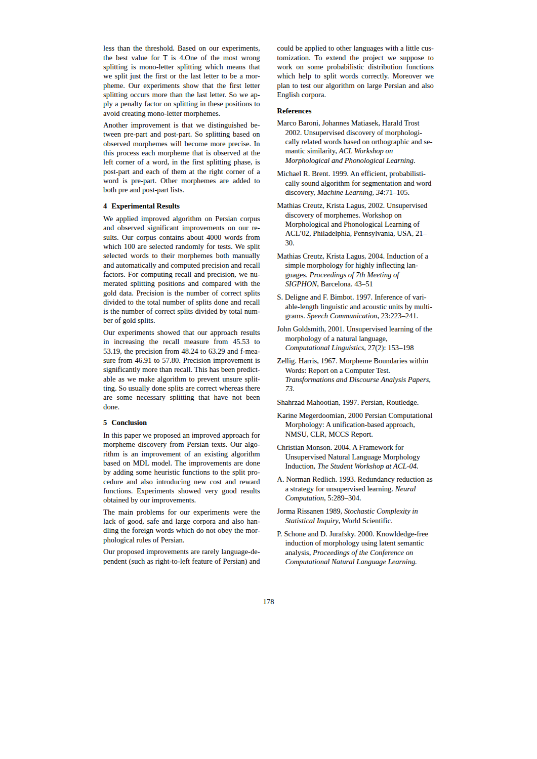less than the threshold. Based on our experiments, the best value for T is 4.One of the most wrong splitting is mono-letter splitting which means that we split just the first or the last letter to be a morpheme. Our experiments show that the first letter splitting occurs more than the last letter. So we apply a penalty factor on splitting in these positions to avoid creating mono-letter morphemes.
Another improvement is that we distinguished between pre-part and post-part. So splitting based on observed morphemes will become more precise. In this process each morpheme that is observed at the left corner of a word, in the first splitting phase, is post-part and each of them at the right corner of a word is pre-part. Other morphemes are added to both pre and post-part lists.
4 Experimental Results
We applied improved algorithm on Persian corpus and observed significant improvements on our results. Our corpus contains about 4000 words from which 100 are selected randomly for tests. We split selected words to their morphemes both manually and automatically and computed precision and recall factors. For computing recall and precision, we numerated splitting positions and compared with the gold data. Precision is the number of correct splits divided to the total number of splits done and recall is the number of correct splits divided by total number of gold splits.
Our experiments showed that our approach results in increasing the recall measure from 45.53 to 53.19, the precision from 48.24 to 63.29 and f-measure from 46.91 to 57.80. Precision improvement is significantly more than recall. This has been predictable as we make algorithm to prevent unsure splitting. So usually done splits are correct whereas there are some necessary splitting that have not been done.
5 Conclusion
In this paper we proposed an improved approach for morpheme discovery from Persian texts. Our algorithm is an improvement of an existing algorithm based on MDL model. The improvements are done by adding some heuristic functions to the split procedure and also introducing new cost and reward functions. Experiments showed very good results obtained by our improvements.
The main problems for our experiments were the lack of good, safe and large corpora and also handling the foreign words which do not obey the morphological rules of Persian.
Our proposed improvements are rarely language-dependent (such as right-to-left feature of Persian) and could be applied to other languages with a little customization. To extend the project we suppose to work on some probabilistic distribution functions which help to split words correctly. Moreover we plan to test our algorithm on large Persian and also English corpora.
References
Marco Baroni, Johannes Matiasek, Harald Trost 2002. Unsupervised discovery of morphologically related words based on orthographic and semantic similarity, ACL Workshop on Morphological and Phonological Learning.
Michael R. Brent. 1999. An efficient, probabilistically sound algorithm for segmentation and word discovery, Machine Learning, 34:71–105.
Mathias Creutz, Krista Lagus, 2002. Unsupervised discovery of morphemes. Workshop on Morphological and Phonological Learning of ACL’02, Philadelphia, Pennsylvania, USA, 21–30.
Mathias Creutz, Krista Lagus, 2004. Induction of a simple morphology for highly inflecting languages. Proceedings of 7th Meeting of SIGPHON, Barcelona. 43–51
S. Deligne and F. Bimbot. 1997. Inference of variable-length linguistic and acoustic units by multigrams. Speech Communication, 23:223–241.
John Goldsmith, 2001. Unsupervised learning of the morphology of a natural language, Computational Linguistics, 27(2): 153–198
Zellig. Harris, 1967. Morpheme Boundaries within Words: Report on a Computer Test. Transformations and Discourse Analysis Papers, 73.
Shahrzad Mahootian, 1997. Persian, Routledge.
Karine Megerdoomian, 2000 Persian Computational Morphology: A unification-based approach, NMSU, CLR, MCCS Report.
Christian Monson. 2004. A Framework for Unsupervised Natural Language Morphology Induction, The Student Workshop at ACL-04.
A. Norman Redlich. 1993. Redundancy reduction as a strategy for unsupervised learning. Neural Computation, 5:289–304.
Jorma Rissanen 1989, Stochastic Complexity in Statistical Inquiry, World Scientific.
P. Schone and D. Jurafsky. 2000. Knowldedge-free induction of morphology using latent semantic analysis, Proceedings of the Conference on Computational Natural Language Learning.
178